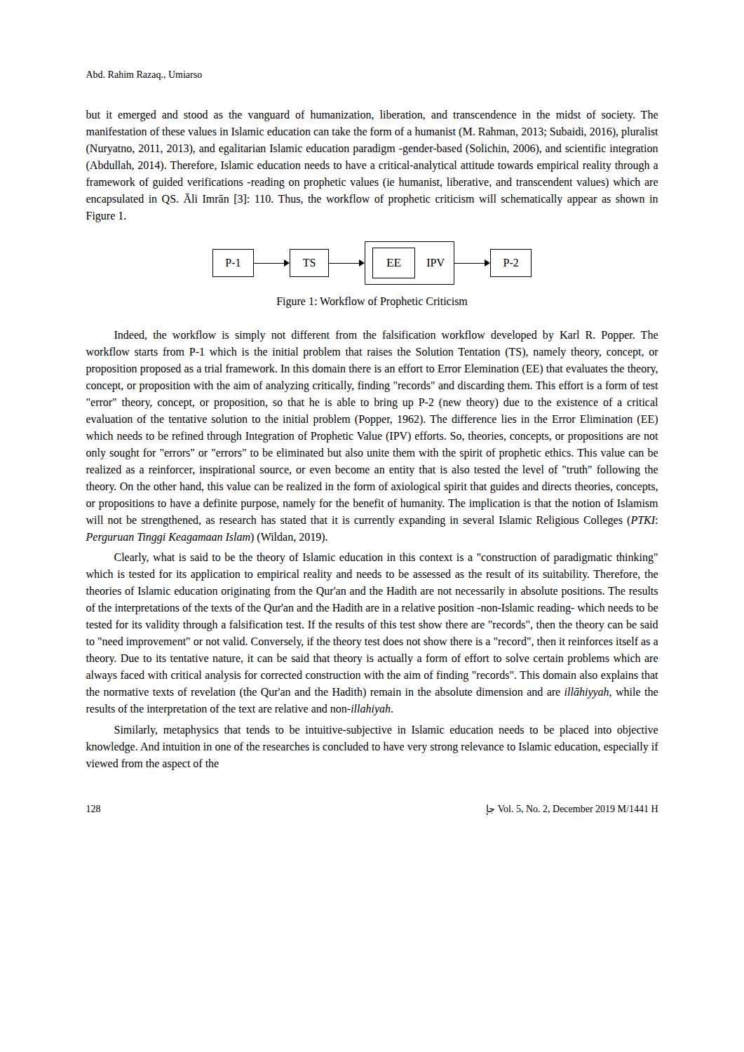Abd. Rahim Razaq., Umiarso
but it emerged and stood as the vanguard of humanization, liberation, and transcendence in the midst of society. The manifestation of these values in Islamic education can take the form of a humanist (M. Rahman, 2013; Subaidi, 2016), pluralist (Nuryatno, 2011, 2013), and egalitarian Islamic education paradigm -gender-based (Solichin, 2006), and scientific integration (Abdullah, 2014). Therefore, Islamic education needs to have a critical-analytical attitude towards empirical reality through a framework of guided verifications -reading on prophetic values (ie humanist, liberative, and transcendent values) which are encapsulated in QS. Āli Imrān [3]: 110. Thus, the workflow of prophetic criticism will schematically appear as shown in Figure 1.
P-1 TS EE IPV P-2
Figure 1: Workflow of Prophetic Criticism
Indeed, the workflow is simply not different from the falsification workflow developed by Karl R. Popper. The workflow starts from P-1 which is the initial problem that raises the Solution Tentation (TS), namely theory, concept, or proposition proposed as a trial framework. In this domain there is an effort to Error Elemination (EE) that evaluates the theory, concept, or proposition with the aim of analyzing critically, finding "records" and discarding them. This effort is a form of test "error" theory, concept, or proposition, so that he is able to bring up P-2 (new theory) due to the existence of a critical evaluation of the tentative solution to the initial problem (Popper, 1962). The difference lies in the Error Elimination (EE) which needs to be refined through Integration of Prophetic Value (IPV) efforts. So, theories, concepts, or propositions are not only sought for "errors" or "errors" to be eliminated but also unite them with the spirit of prophetic ethics. This value can be realized as a reinforcer, inspirational source, or even become an entity that is also tested the level of "truth" following the theory. On the other hand, this value can be realized in the form of axiological spirit that guides and directs theories, concepts, or propositions to have a definite purpose, namely for the benefit of humanity. The implication is that the notion of Islamism will not be strengthened, as research has stated that it is currently expanding in several Islamic Religious Colleges (PTKI: Perguruan Tinggi Keagamaan Islam) (Wildan, 2019).
Clearly, what is said to be the theory of Islamic education in this context is a "construction of paradigmatic thinking" which is tested for its application to empirical reality and needs to be assessed as the result of its suitability. Therefore, the theories of Islamic education originating from the Qur'an and the Hadith are not necessarily in absolute positions. The results of the interpretations of the texts of the Qur'an and the Hadith are in a relative position -non-Islamic reading- which needs to be tested for its validity through a falsification test. If the results of this test show there are "records", then the theory can be said to "need improvement" or not valid. Conversely, if the theory test does not show there is a "record", then it reinforces itself as a theory. Due to its tentative nature, it can be said that theory is actually a form of effort to solve certain problems which are always faced with critical analysis for corrected construction with the aim of finding "records". This domain also explains that the normative texts of revelation (the Qur'an and the Hadith) remain in the absolute dimension and are illāhiyyah, while the results of the interpretation of the text are relative and non-illahiyah.
Similarly, metaphysics that tends to be intuitive-subjective in Islamic education needs to be placed into objective knowledge. And intuition in one of the researches is concluded to have very strong relevance to Islamic education, especially if viewed from the aspect of the
128 ﺟﺈ Vol. 5, No. 2, December 2019 M/1441 H